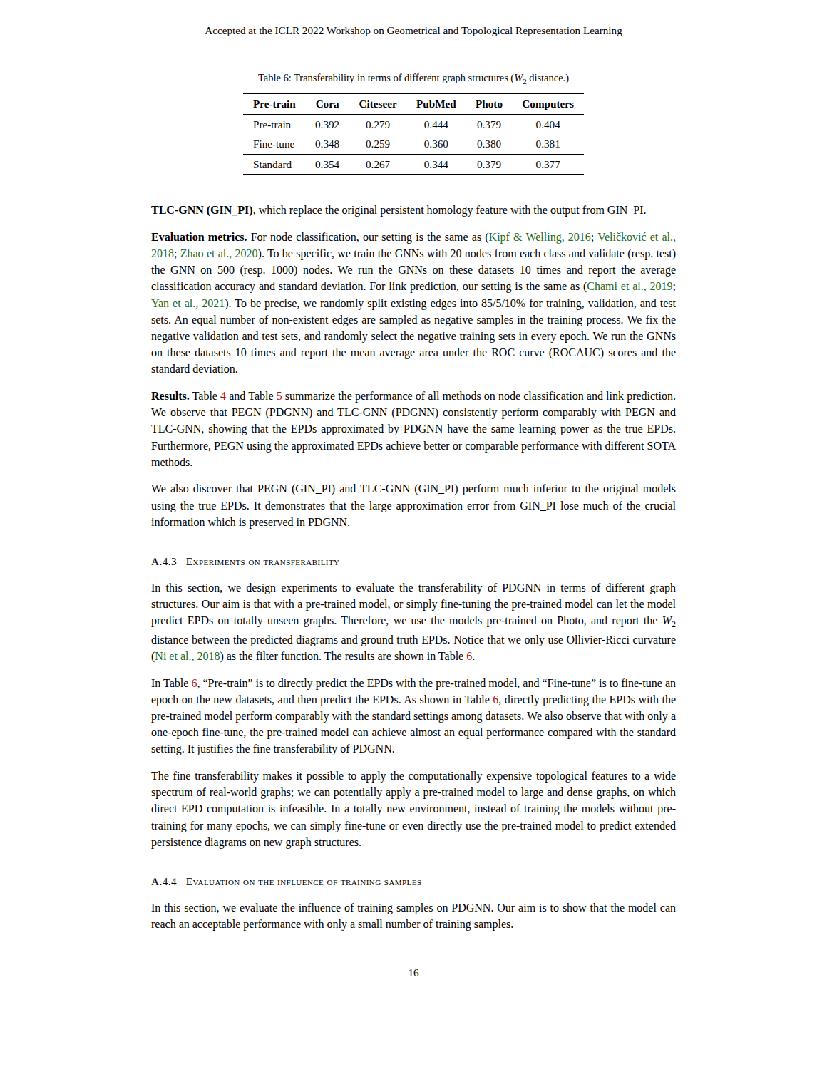Accepted at the ICLR 2022 Workshop on Geometrical and Topological Representation Learning
Table 6: Transferability in terms of different graph structures ( W 2 distance.)
| Pre-train | Cora | Citeseer | PubMed | Photo | Computers |
| --- | --- | --- | --- | --- | --- |
| Pre-train | 0.392 | 0.279 | 0.444 | 0.379 | 0.404 |
| Fine-tune | 0.348 | 0.259 | 0.360 | 0.380 | 0.381 |
| Standard | 0.354 | 0.267 | 0.344 | 0.379 | 0.377 |
TLC-GNN (GIN_PI), which replace the original persistent homology feature with the output from GIN_PI.
Evaluation metrics. For node classification, our setting is the same as (Kipf & Welling, 2016; Veličković et al., 2018; Zhao et al., 2020). To be specific, we train the GNNs with 20 nodes from each class and validate (resp. test) the GNN on 500 (resp. 1000) nodes. We run the GNNs on these datasets 10 times and report the average classification accuracy and standard deviation. For link prediction, our setting is the same as (Chami et al., 2019; Yan et al., 2021). To be precise, we randomly split existing edges into 85/5/10% for training, validation, and test sets. An equal number of non-existent edges are sampled as negative samples in the training process. We fix the negative validation and test sets, and randomly select the negative training sets in every epoch. We run the GNNs on these datasets 10 times and report the mean average area under the ROC curve (ROCAUC) scores and the standard deviation.
Results. Table 4 and Table 5 summarize the performance of all methods on node classification and link prediction. We observe that PEGN (PDGNN) and TLC-GNN (PDGNN) consistently perform comparably with PEGN and TLC-GNN, showing that the EPDs approximated by PDGNN have the same learning power as the true EPDs. Furthermore, PEGN using the approximated EPDs achieve better or comparable performance with different SOTA methods.
We also discover that PEGN (GIN_PI) and TLC-GNN (GIN_PI) perform much inferior to the original models using the true EPDs. It demonstrates that the large approximation error from GIN_PI lose much of the crucial information which is preserved in PDGNN.
A.4.3 Experiments on transferability
In this section, we design experiments to evaluate the transferability of PDGNN in terms of different graph structures. Our aim is that with a pre-trained model, or simply fine-tuning the pre-trained model can let the model predict EPDs on totally unseen graphs. Therefore, we use the models pre-trained on Photo, and report the W2 distance between the predicted diagrams and ground truth EPDs. Notice that we only use Ollivier-Ricci curvature (Ni et al., 2018) as the filter function. The results are shown in Table 6.
In Table 6, “Pre-train” is to directly predict the EPDs with the pre-trained model, and “Fine-tune” is to fine-tune an epoch on the new datasets, and then predict the EPDs. As shown in Table 6, directly predicting the EPDs with the pre-trained model perform comparably with the standard settings among datasets. We also observe that with only a one-epoch fine-tune, the pre-trained model can achieve almost an equal performance compared with the standard setting. It justifies the fine transferability of PDGNN.
The fine transferability makes it possible to apply the computationally expensive topological features to a wide spectrum of real-world graphs; we can potentially apply a pre-trained model to large and dense graphs, on which direct EPD computation is infeasible. In a totally new environment, instead of training the models without pre-training for many epochs, we can simply fine-tune or even directly use the pre-trained model to predict extended persistence diagrams on new graph structures.
A.4.4 Evaluation on the influence of training samples
In this section, we evaluate the influence of training samples on PDGNN. Our aim is to show that the model can reach an acceptable performance with only a small number of training samples.
16